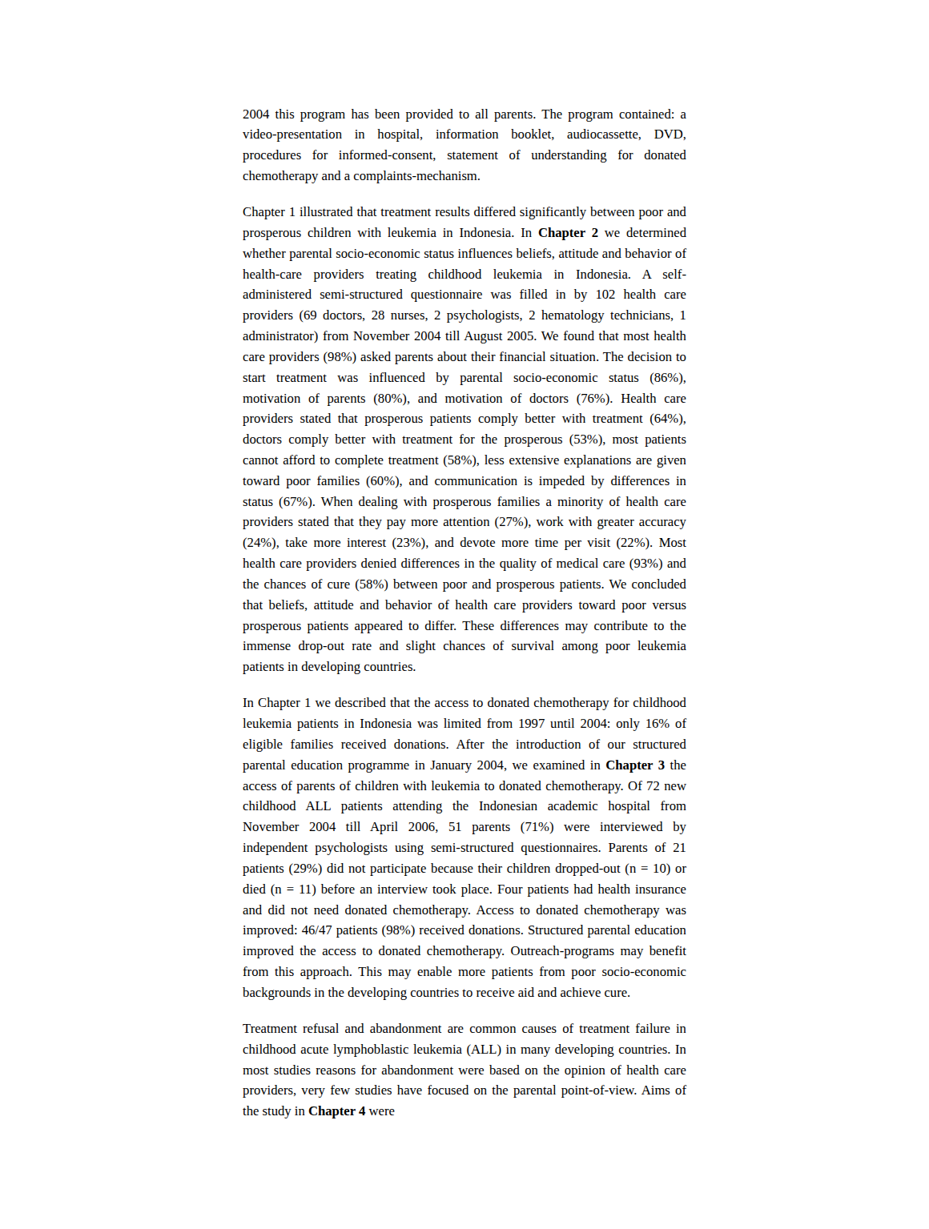2004 this program has been provided to all parents. The program contained: a video-presentation in hospital, information booklet, audiocassette, DVD, procedures for informed-consent, statement of understanding for donated chemotherapy and a complaints-mechanism.
Chapter 1 illustrated that treatment results differed significantly between poor and prosperous children with leukemia in Indonesia. In Chapter 2 we determined whether parental socio-economic status influences beliefs, attitude and behavior of health-care providers treating childhood leukemia in Indonesia. A self-administered semi-structured questionnaire was filled in by 102 health care providers (69 doctors, 28 nurses, 2 psychologists, 2 hematology technicians, 1 administrator) from November 2004 till August 2005. We found that most health care providers (98%) asked parents about their financial situation. The decision to start treatment was influenced by parental socio-economic status (86%), motivation of parents (80%), and motivation of doctors (76%). Health care providers stated that prosperous patients comply better with treatment (64%), doctors comply better with treatment for the prosperous (53%), most patients cannot afford to complete treatment (58%), less extensive explanations are given toward poor families (60%), and communication is impeded by differences in status (67%). When dealing with prosperous families a minority of health care providers stated that they pay more attention (27%), work with greater accuracy (24%), take more interest (23%), and devote more time per visit (22%). Most health care providers denied differences in the quality of medical care (93%) and the chances of cure (58%) between poor and prosperous patients. We concluded that beliefs, attitude and behavior of health care providers toward poor versus prosperous patients appeared to differ. These differences may contribute to the immense drop-out rate and slight chances of survival among poor leukemia patients in developing countries.
In Chapter 1 we described that the access to donated chemotherapy for childhood leukemia patients in Indonesia was limited from 1997 until 2004: only 16% of eligible families received donations. After the introduction of our structured parental education programme in January 2004, we examined in Chapter 3 the access of parents of children with leukemia to donated chemotherapy. Of 72 new childhood ALL patients attending the Indonesian academic hospital from November 2004 till April 2006, 51 parents (71%) were interviewed by independent psychologists using semi-structured questionnaires. Parents of 21 patients (29%) did not participate because their children dropped-out (n = 10) or died (n = 11) before an interview took place. Four patients had health insurance and did not need donated chemotherapy. Access to donated chemotherapy was improved: 46/47 patients (98%) received donations. Structured parental education improved the access to donated chemotherapy. Outreach-programs may benefit from this approach. This may enable more patients from poor socio-economic backgrounds in the developing countries to receive aid and achieve cure.
Treatment refusal and abandonment are common causes of treatment failure in childhood acute lymphoblastic leukemia (ALL) in many developing countries. In most studies reasons for abandonment were based on the opinion of health care providers, very few studies have focused on the parental point-of-view. Aims of the study in Chapter 4 were